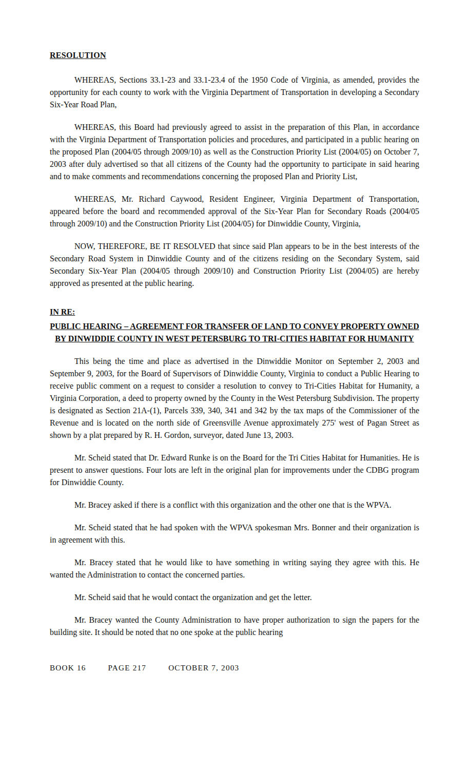RESOLUTION
WHEREAS, Sections 33.1-23 and 33.1-23.4 of the 1950 Code of Virginia, as amended, provides the opportunity for each county to work with the Virginia Department of Transportation in developing a Secondary Six-Year Road Plan,
WHEREAS, this Board had previously agreed to assist in the preparation of this Plan, in accordance with the Virginia Department of Transportation policies and procedures, and participated in a public hearing on the proposed Plan (2004/05 through 2009/10) as well as the Construction Priority List (2004/05) on October 7, 2003 after duly advertised so that all citizens of the County had the opportunity to participate in said hearing and to make comments and recommendations concerning the proposed Plan and Priority List,
WHEREAS, Mr. Richard Caywood, Resident Engineer, Virginia Department of Transportation, appeared before the board and recommended approval of the Six-Year Plan for Secondary Roads (2004/05 through 2009/10) and the Construction Priority List (2004/05) for Dinwiddie County, Virginia,
NOW, THEREFORE, BE IT RESOLVED that since said Plan appears to be in the best interests of the Secondary Road System in Dinwiddie County and of the citizens residing on the Secondary System, said Secondary Six-Year Plan (2004/05 through 2009/10) and Construction Priority List (2004/05) are hereby approved as presented at the public hearing.
IN RE: PUBLIC HEARING – AGREEMENT FOR TRANSFER OF LAND TO CONVEY PROPERTY OWNED BY DINWIDDIE COUNTY IN WEST PETERSBURG TO TRI-CITIES HABITAT FOR HUMANITY
This being the time and place as advertised in the Dinwiddie Monitor on September 2, 2003 and September 9, 2003, for the Board of Supervisors of Dinwiddie County, Virginia to conduct a Public Hearing to receive public comment on a request to consider a resolution to convey to Tri-Cities Habitat for Humanity, a Virginia Corporation, a deed to property owned by the County in the West Petersburg Subdivision. The property is designated as Section 21A-(1), Parcels 339, 340, 341 and 342 by the tax maps of the Commissioner of the Revenue and is located on the north side of Greensville Avenue approximately 275' west of Pagan Street as shown by a plat prepared by R. H. Gordon, surveyor, dated June 13, 2003.
Mr. Scheid stated that Dr. Edward Runke is on the Board for the Tri Cities Habitat for Humanities. He is present to answer questions. Four lots are left in the original plan for improvements under the CDBG program for Dinwiddie County.
Mr. Bracey asked if there is a conflict with this organization and the other one that is the WPVA.
Mr. Scheid stated that he had spoken with the WPVA spokesman Mrs. Bonner and their organization is in agreement with this.
Mr. Bracey stated that he would like to have something in writing saying they agree with this. He wanted the Administration to contact the concerned parties.
Mr. Scheid said that he would contact the organization and get the letter.
Mr. Bracey wanted the County Administration to have proper authorization to sign the papers for the building site. It should be noted that no one spoke at the public hearing
BOOK 16 PAGE 217 OCTOBER 7, 2003